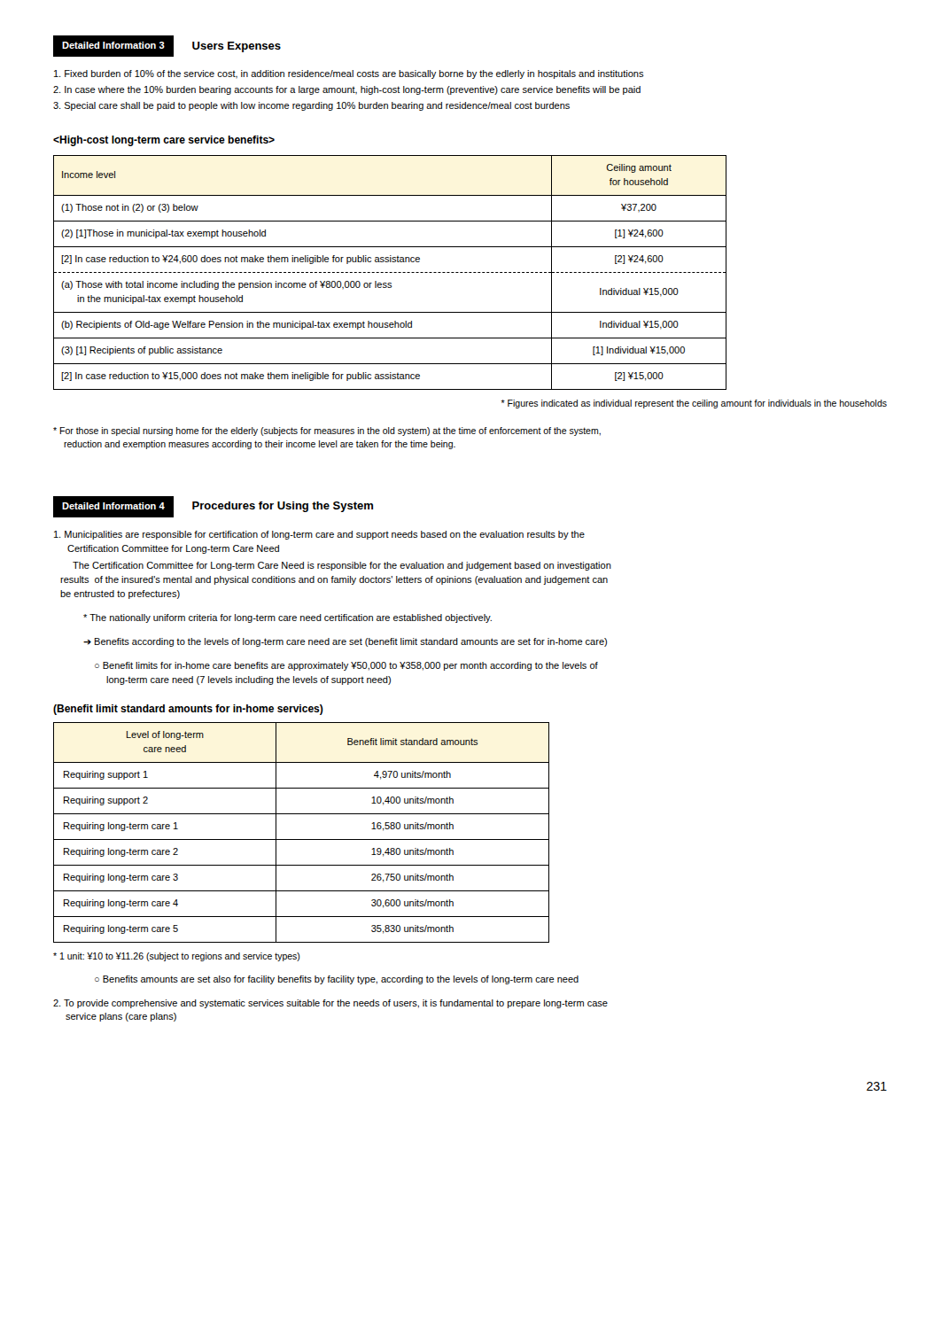Detailed Information 3 Users Expenses
1. Fixed burden of 10% of the service cost, in addition residence/meal costs are basically borne by the edlerly in hospitals and institutions
2. In case where the 10% burden bearing accounts for a large amount, high-cost long-term (preventive) care service benefits will be paid
3. Special care shall be paid to people with low income regarding 10% burden bearing and residence/meal cost burdens
<High-cost long-term care service benefits>
| Income level | Ceiling amount for household |
| --- | --- |
| (1) Those not in (2) or (3) below | ¥37,200 |
| (2) [1]Those in municipal-tax exempt household | [1] ¥24,600 |
| [2] In case reduction to ¥24,600 does not make them ineligible for public assistance | [2] ¥24,600 |
| (a) Those with total income including the pension income of ¥800,000 or less in the municipal-tax exempt household | Individual ¥15,000 |
| (b) Recipients of Old-age Welfare Pension in the municipal-tax exempt household | Individual ¥15,000 |
| (3) [1] Recipients of public assistance | [1] Individual ¥15,000 |
| [2] In case reduction to ¥15,000 does not make them ineligible for public assistance | [2] ¥15,000 |
* Figures indicated as individual represent the ceiling amount for individuals in the households
* For those in special nursing home for the elderly (subjects for measures in the old system) at the time of enforcement of the system,
reduction and exemption measures according to their income level are taken for the time being.
Detailed Information 4 Procedures for Using the System
1. Municipalities are responsible for certification of long-term care and support needs based on the evaluation results by the
Certification Committee for Long-term Care Need
The Certification Committee for Long-term Care Need is responsible for the evaluation and judgement based on investigation
results of the insured's mental and physical conditions and on family doctors' letters of opinions (evaluation and judgement can
be entrusted to prefectures)
* The nationally uniform criteria for long-term care need certification are established objectively.
➔ Benefits according to the levels of long-term care need are set (benefit limit standard amounts are set for in-home care)
○ Benefit limits for in-home care benefits are approximately ¥50,000 to ¥358,000 per month according to the levels of
long-term care need (7 levels including the levels of support need)
(Benefit limit standard amounts for in-home services)
| Level of long-term care need | Benefit limit standard amounts |
| --- | --- |
| Requiring support 1 | 4,970 units/month |
| Requiring support 2 | 10,400 units/month |
| Requiring long-term care 1 | 16,580 units/month |
| Requiring long-term care 2 | 19,480 units/month |
| Requiring long-term care 3 | 26,750 units/month |
| Requiring long-term care 4 | 30,600 units/month |
| Requiring long-term care 5 | 35,830 units/month |
* 1 unit: ¥10 to ¥11.26 (subject to regions and service types)
○ Benefits amounts are set also for facility benefits by facility type, according to the levels of long-term care need
2. To provide comprehensive and systematic services suitable for the needs of users, it is fundamental to prepare long-term case
service plans (care plans)
231